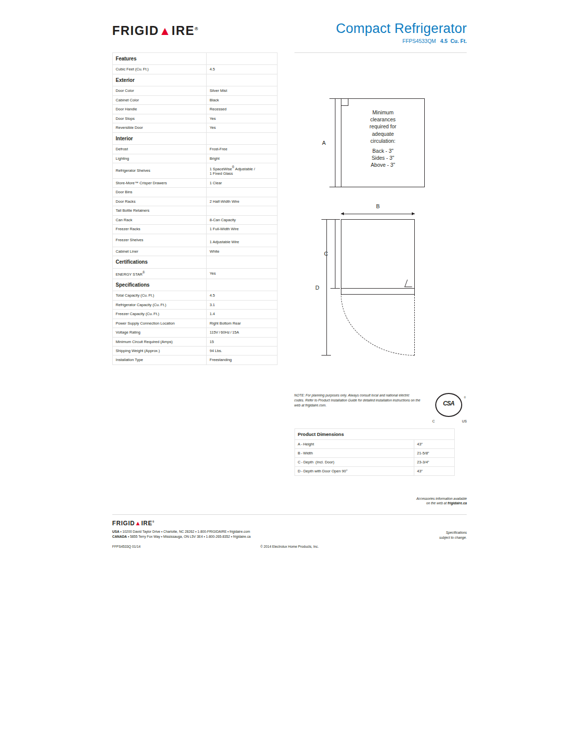FRIGID▲IRE®
Compact Refrigerator
FFPS4533QM 4.5 Cu. Ft.
| Features | |
| Cubic Feet (Cu. Ft.) | 4.5 |
| Exterior | |
| Door Color | Silver Mist |
| Cabinet Color | Black |
| Door Handle | Recessed |
| Door Stops | Yes |
| Reversible Door | Yes |
| Interior | |
| Defrost | Frost-Free |
| Lighting | Bright |
| Refrigerator Shelves | 1 SpaceWise ® Adjustable / 1 Fixed Glass |
| Store-More™ Crisper Drawers | 1 Clear |
| Door Bins | |
| Door Racks | 2 Half-Width Wire |
| Tall Bottle Retainers | |
| Can Rack | 8-Can Capacity |
| Freezer Racks | 1 Full-Width Wire |
| Freezer Shelves | 1 Adjustable Wire |
| Cabinet Liner | White |
| Certifications | |
| ENERGY STAR ® | Yes |
| Specifications | |
| Total Capacity (Cu. Ft.) | 4.5 |
| Refrigerator Capacity (Cu. Ft.) | 3.1 |
| Freezer Capacity (Cu. Ft.) | 1.4 |
| Power Supply Connection Location | Right Bottom Rear |
| Voltage Rating | 115V / 60Hz / 15A |
| Minimum Circuit Required (Amps) | 15 |
| Shipping Weight (Approx.) | 94 Lbs. |
| Installation Type | Freestanding |
A
Minimum
clearances
required for
adequate
circulation: Back - 3" Sides - 3" Above - 3"
B
C
D
NOTE: For planning purposes only. Always consult local and national electric codes. Refer to Product Installation Guide for detailed installation instructions on the web at frigidaire.com.
CSA
®
C
US
| Product Dimensions |
| --- |
| A - Height | 43” |
| B - Width | 21-5/8” |
| C - Depth (Incl. Door) | 23-3/4” |
| D - Depth with Door Open 90° | 43” |
Accessories information available
on the web at frigidaire.ca
FRIGID▲IRE®
USA • 10200 David Taylor Drive • Charlotte, NC 28262 • 1-800-FRIGIDAIRE • frigidaire.com
CANADA • 5855 Terry Fox Way • Mississauga, ON L5V 3E4 • 1-800-265-8352 • frigidaire.ca
Specifications
subject to change.
FFPS4533Q 01/14
© 2014 Electrolux Home Products, Inc.